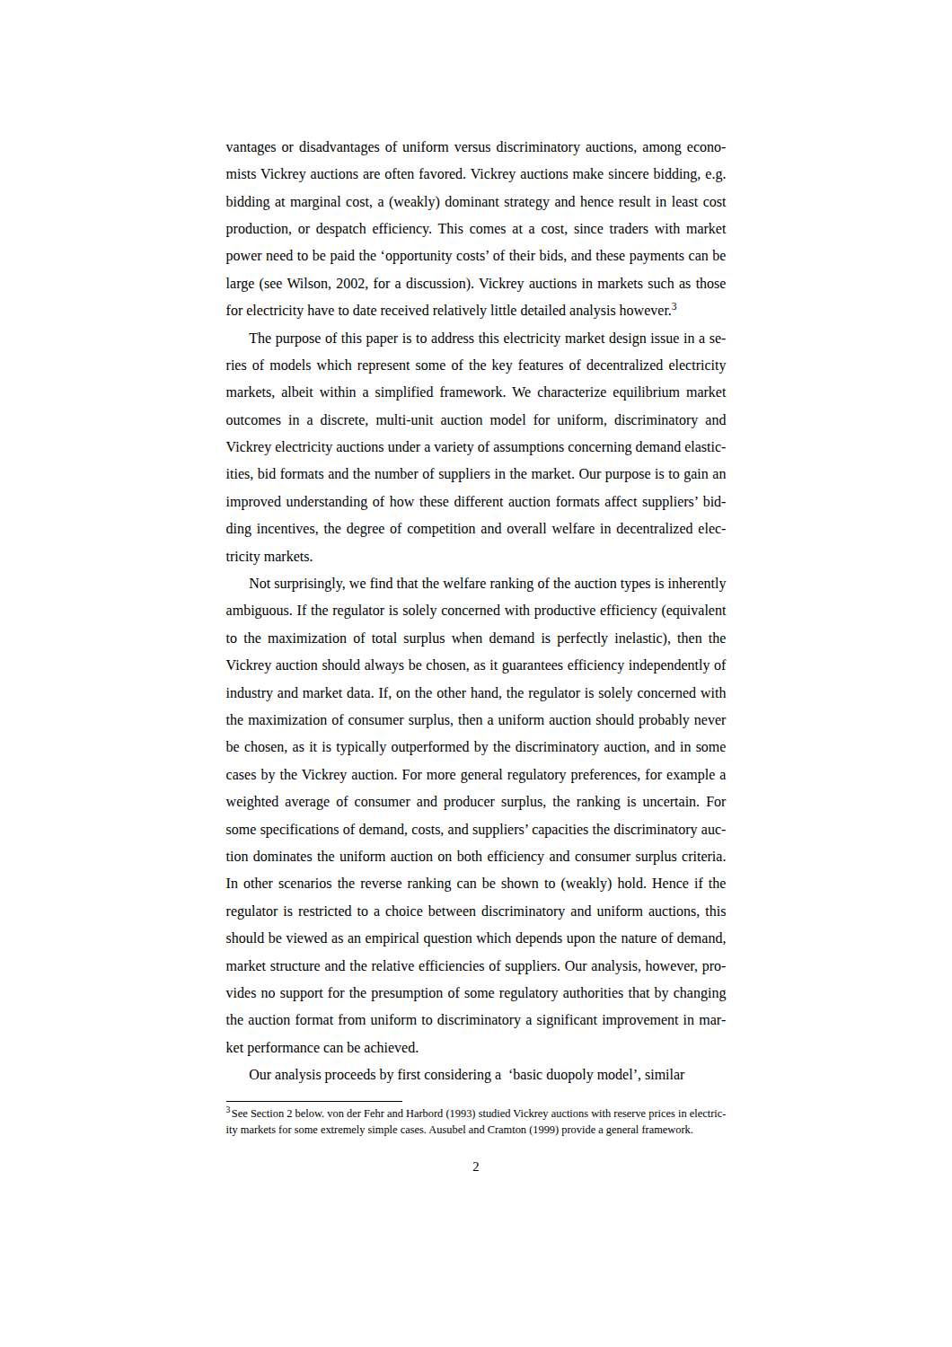vantages or disadvantages of uniform versus discriminatory auctions, among economists Vickrey auctions are often favored. Vickrey auctions make sincere bidding, e.g. bidding at marginal cost, a (weakly) dominant strategy and hence result in least cost production, or despatch efficiency. This comes at a cost, since traders with market power need to be paid the ‘opportunity costs’ of their bids, and these payments can be large (see Wilson, 2002, for a discussion). Vickrey auctions in markets such as those for electricity have to date received relatively little detailed analysis however.3
The purpose of this paper is to address this electricity market design issue in a series of models which represent some of the key features of decentralized electricity markets, albeit within a simplified framework. We characterize equilibrium market outcomes in a discrete, multi-unit auction model for uniform, discriminatory and Vickrey electricity auctions under a variety of assumptions concerning demand elasticities, bid formats and the number of suppliers in the market. Our purpose is to gain an improved understanding of how these different auction formats affect suppliers’ bidding incentives, the degree of competition and overall welfare in decentralized electricity markets.
Not surprisingly, we find that the welfare ranking of the auction types is inherently ambiguous. If the regulator is solely concerned with productive efficiency (equivalent to the maximization of total surplus when demand is perfectly inelastic), then the Vickrey auction should always be chosen, as it guarantees efficiency independently of industry and market data. If, on the other hand, the regulator is solely concerned with the maximization of consumer surplus, then a uniform auction should probably never be chosen, as it is typically outperformed by the discriminatory auction, and in some cases by the Vickrey auction. For more general regulatory preferences, for example a weighted average of consumer and producer surplus, the ranking is uncertain. For some specifications of demand, costs, and suppliers’ capacities the discriminatory auction dominates the uniform auction on both efficiency and consumer surplus criteria. In other scenarios the reverse ranking can be shown to (weakly) hold. Hence if the regulator is restricted to a choice between discriminatory and uniform auctions, this should be viewed as an empirical question which depends upon the nature of demand, market structure and the relative efficiencies of suppliers. Our analysis, however, provides no support for the presumption of some regulatory authorities that by changing the auction format from uniform to discriminatory a significant improvement in market performance can be achieved.
Our analysis proceeds by first considering a ‘basic duopoly model’, similar
3 See Section 2 below. von der Fehr and Harbord (1993) studied Vickrey auctions with reserve prices in electricity markets for some extremely simple cases. Ausubel and Cramton (1999) provide a general framework.
2